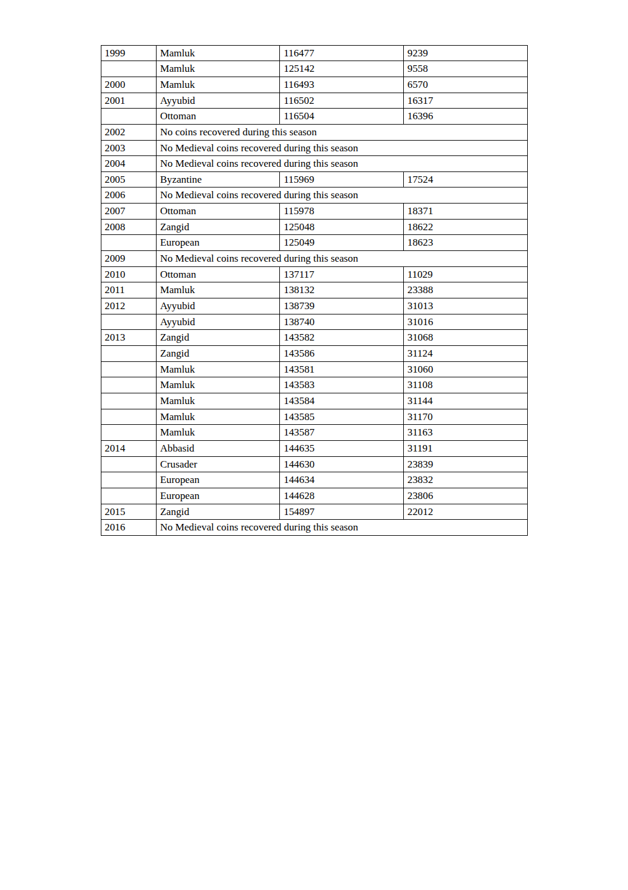| 1999 | Mamluk | 116477 | 9239 |
| | Mamluk | 125142 | 9558 |
| 2000 | Mamluk | 116493 | 6570 |
| 2001 | Ayyubid | 116502 | 16317 |
| | Ottoman | 116504 | 16396 |
| 2002 | No coins recovered during this season |
| 2003 | No Medieval coins recovered during this season |
| 2004 | No Medieval coins recovered during this season |
| 2005 | Byzantine | 115969 | 17524 |
| 2006 | No Medieval coins recovered during this season |
| 2007 | Ottoman | 115978 | 18371 |
| 2008 | Zangid | 125048 | 18622 |
| | European | 125049 | 18623 |
| 2009 | No Medieval coins recovered during this season |
| 2010 | Ottoman | 137117 | 11029 |
| 2011 | Mamluk | 138132 | 23388 |
| 2012 | Ayyubid | 138739 | 31013 |
| | Ayyubid | 138740 | 31016 |
| 2013 | Zangid | 143582 | 31068 |
| | Zangid | 143586 | 31124 |
| | Mamluk | 143581 | 31060 |
| | Mamluk | 143583 | 31108 |
| | Mamluk | 143584 | 31144 |
| | Mamluk | 143585 | 31170 |
| | Mamluk | 143587 | 31163 |
| 2014 | Abbasid | 144635 | 31191 |
| | Crusader | 144630 | 23839 |
| | European | 144634 | 23832 |
| | European | 144628 | 23806 |
| 2015 | Zangid | 154897 | 22012 |
| 2016 | No Medieval coins recovered during this season |